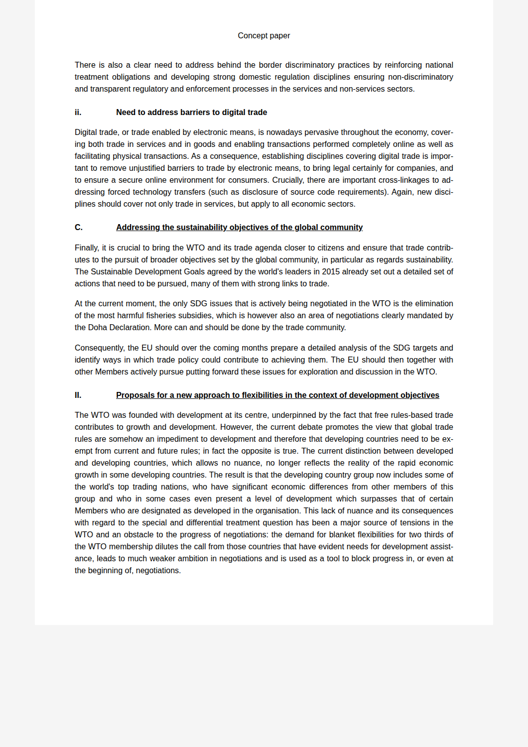Concept paper
There is also a clear need to address behind the border discriminatory practices by reinforcing national treatment obligations and developing strong domestic regulation disciplines ensuring non-discriminatory and transparent regulatory and enforcement processes in the services and non-services sectors.
ii. Need to address barriers to digital trade
Digital trade, or trade enabled by electronic means, is nowadays pervasive throughout the economy, covering both trade in services and in goods and enabling transactions performed completely online as well as facilitating physical transactions. As a consequence, establishing disciplines covering digital trade is important to remove unjustified barriers to trade by electronic means, to bring legal certainly for companies, and to ensure a secure online environment for consumers. Crucially, there are important cross-linkages to addressing forced technology transfers (such as disclosure of source code requirements). Again, new disciplines should cover not only trade in services, but apply to all economic sectors.
C. Addressing the sustainability objectives of the global community
Finally, it is crucial to bring the WTO and its trade agenda closer to citizens and ensure that trade contributes to the pursuit of broader objectives set by the global community, in particular as regards sustainability. The Sustainable Development Goals agreed by the world's leaders in 2015 already set out a detailed set of actions that need to be pursued, many of them with strong links to trade.
At the current moment, the only SDG issues that is actively being negotiated in the WTO is the elimination of the most harmful fisheries subsidies, which is however also an area of negotiations clearly mandated by the Doha Declaration. More can and should be done by the trade community.
Consequently, the EU should over the coming months prepare a detailed analysis of the SDG targets and identify ways in which trade policy could contribute to achieving them. The EU should then together with other Members actively pursue putting forward these issues for exploration and discussion in the WTO.
II. Proposals for a new approach to flexibilities in the context of development objectives
The WTO was founded with development at its centre, underpinned by the fact that free rules-based trade contributes to growth and development. However, the current debate promotes the view that global trade rules are somehow an impediment to development and therefore that developing countries need to be exempt from current and future rules; in fact the opposite is true. The current distinction between developed and developing countries, which allows no nuance, no longer reflects the reality of the rapid economic growth in some developing countries. The result is that the developing country group now includes some of the world's top trading nations, who have significant economic differences from other members of this group and who in some cases even present a level of development which surpasses that of certain Members who are designated as developed in the organisation. This lack of nuance and its consequences with regard to the special and differential treatment question has been a major source of tensions in the WTO and an obstacle to the progress of negotiations: the demand for blanket flexibilities for two thirds of the WTO membership dilutes the call from those countries that have evident needs for development assistance, leads to much weaker ambition in negotiations and is used as a tool to block progress in, or even at the beginning of, negotiations.